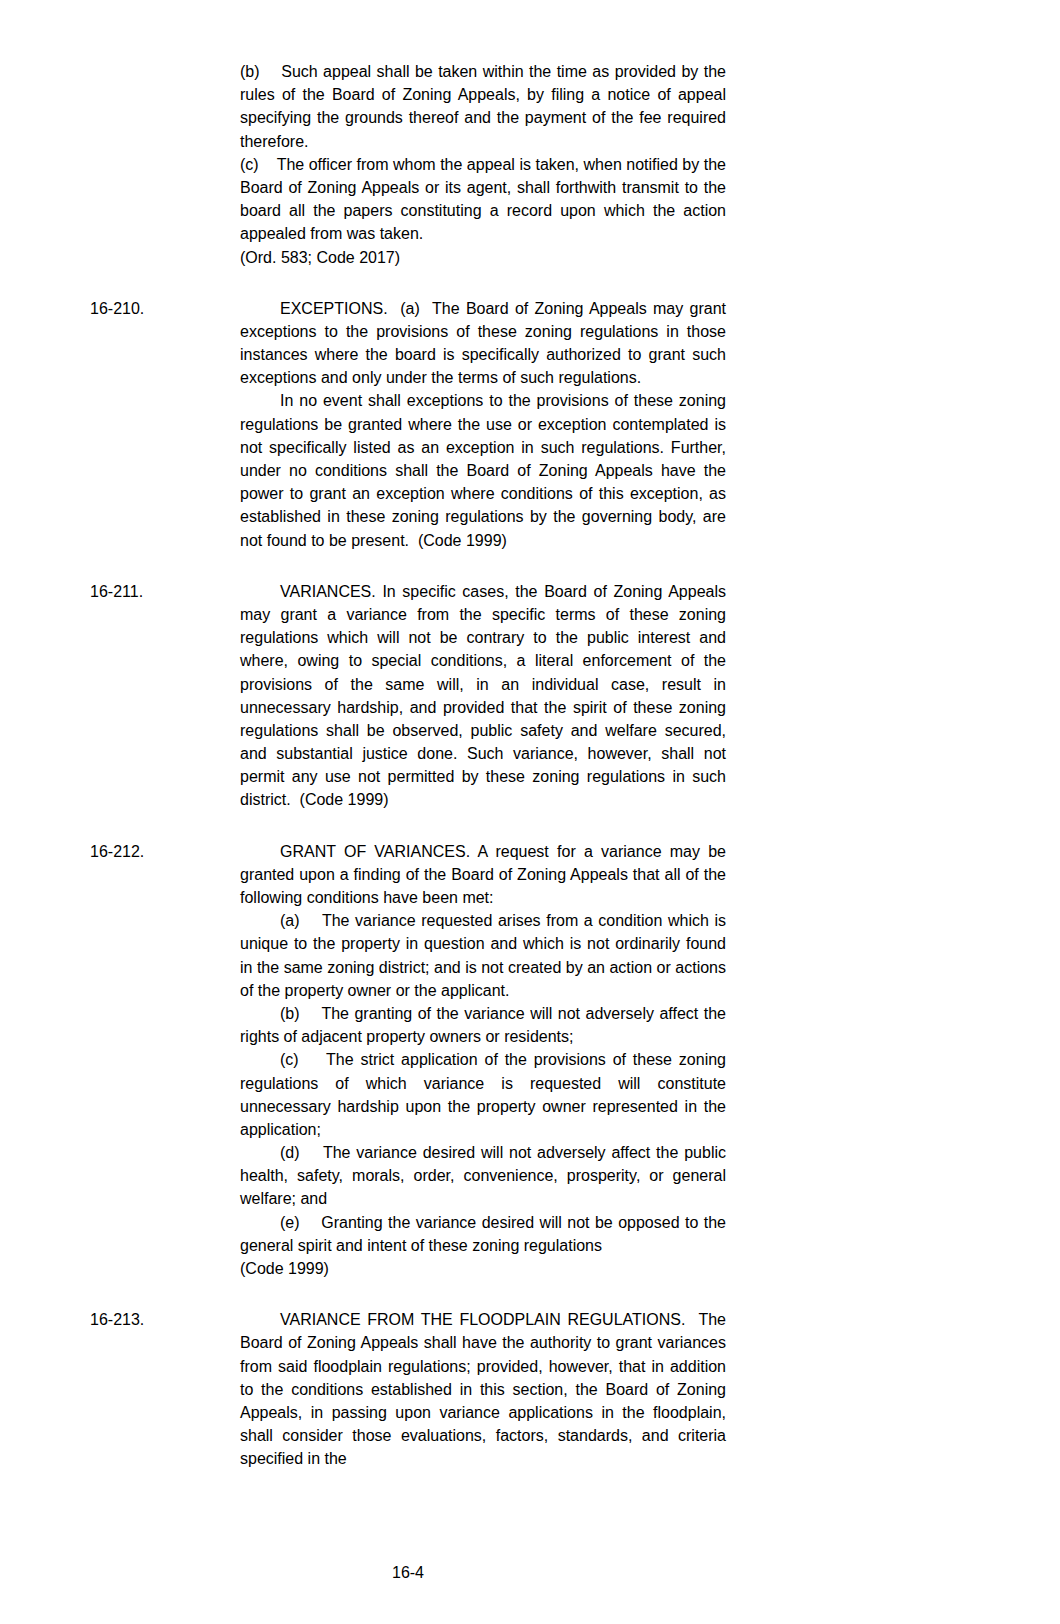(b) Such appeal shall be taken within the time as provided by the rules of the Board of Zoning Appeals, by filing a notice of appeal specifying the grounds thereof and the payment of the fee required therefore.
(c) The officer from whom the appeal is taken, when notified by the Board of Zoning Appeals or its agent, shall forthwith transmit to the board all the papers constituting a record upon which the action appealed from was taken.
(Ord. 583; Code 2017)
16-210.
EXCEPTIONS. (a) The Board of Zoning Appeals may grant exceptions to the provisions of these zoning regulations in those instances where the board is specifically authorized to grant such exceptions and only under the terms of such regulations.
In no event shall exceptions to the provisions of these zoning regulations be granted where the use or exception contemplated is not specifically listed as an exception in such regulations. Further, under no conditions shall the Board of Zoning Appeals have the power to grant an exception where conditions of this exception, as established in these zoning regulations by the governing body, are not found to be present. (Code 1999)
16-211.
VARIANCES. In specific cases, the Board of Zoning Appeals may grant a variance from the specific terms of these zoning regulations which will not be contrary to the public interest and where, owing to special conditions, a literal enforcement of the provisions of the same will, in an individual case, result in unnecessary hardship, and provided that the spirit of these zoning regulations shall be observed, public safety and welfare secured, and substantial justice done. Such variance, however, shall not permit any use not permitted by these zoning regulations in such district. (Code 1999)
16-212.
GRANT OF VARIANCES. A request for a variance may be granted upon a finding of the Board of Zoning Appeals that all of the following conditions have been met:
(a) The variance requested arises from a condition which is unique to the property in question and which is not ordinarily found in the same zoning district; and is not created by an action or actions of the property owner or the applicant.
(b) The granting of the variance will not adversely affect the rights of adjacent property owners or residents;
(c) The strict application of the provisions of these zoning regulations of which variance is requested will constitute unnecessary hardship upon the property owner represented in the application;
(d) The variance desired will not adversely affect the public health, safety, morals, order, convenience, prosperity, or general welfare; and
(e) Granting the variance desired will not be opposed to the general spirit and intent of these zoning regulations
(Code 1999)
16-213.
VARIANCE FROM THE FLOODPLAIN REGULATIONS. The Board of Zoning Appeals shall have the authority to grant variances from said floodplain regulations; provided, however, that in addition to the conditions established in this section, the Board of Zoning Appeals, in passing upon variance applications in the floodplain, shall consider those evaluations, factors, standards, and criteria specified in the
16-4